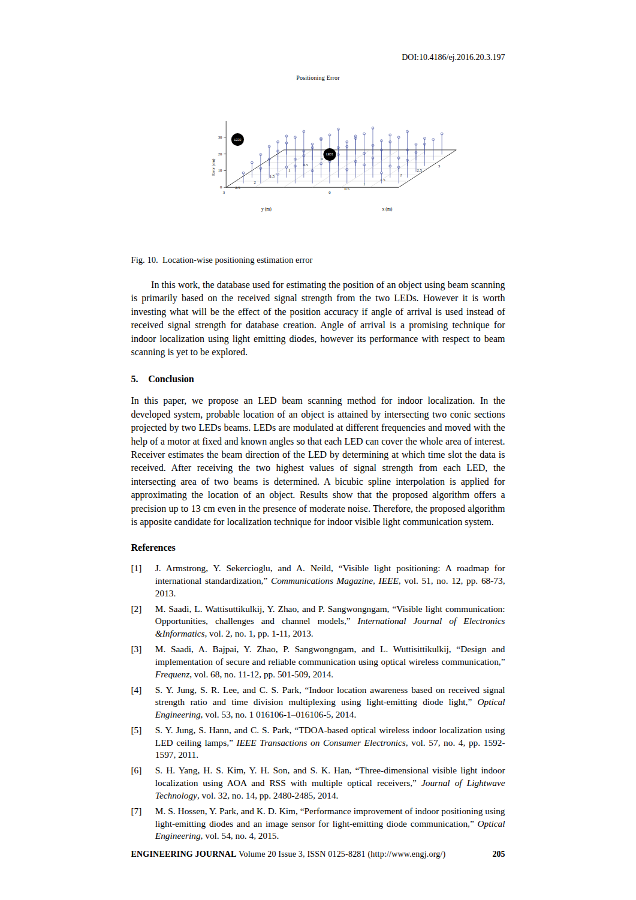DOI:10.4186/ej.2016.20.3.197
Positioning Error
0 10 20 30 Error (cm) 3 2.5 2 1.5 1 0.5 0 0 0.5 1 1.5 2 2.5 3 y (m) x (m) LED2 LED1
Fig. 10. Location-wise positioning estimation error
In this work, the database used for estimating the position of an object using beam scanning is primarily based on the received signal strength from the two LEDs. However it is worth investing what will be the effect of the position accuracy if angle of arrival is used instead of received signal strength for database creation. Angle of arrival is a promising technique for indoor localization using light emitting diodes, however its performance with respect to beam scanning is yet to be explored.
5. Conclusion
In this paper, we propose an LED beam scanning method for indoor localization. In the developed system, probable location of an object is attained by intersecting two conic sections projected by two LEDs beams. LEDs are modulated at different frequencies and moved with the help of a motor at fixed and known angles so that each LED can cover the whole area of interest. Receiver estimates the beam direction of the LED by determining at which time slot the data is received. After receiving the two highest values of signal strength from each LED, the intersecting area of two beams is determined. A bicubic spline interpolation is applied for approximating the location of an object. Results show that the proposed algorithm offers a precision up to 13 cm even in the presence of moderate noise. Therefore, the proposed algorithm is apposite candidate for localization technique for indoor visible light communication system.
References
[1] J. Armstrong, Y. Sekercioglu, and A. Neild, “Visible light positioning: A roadmap for international standardization,” Communications Magazine, IEEE, vol. 51, no. 12, pp. 68-73, 2013.
[2] M. Saadi, L. Wattisuttikulkij, Y. Zhao, and P. Sangwongngam, “Visible light communication: Opportunities, challenges and channel models,” International Journal of Electronics &Informatics, vol. 2, no. 1, pp. 1-11, 2013.
[3] M. Saadi, A. Bajpai, Y. Zhao, P. Sangwongngam, and L. Wuttisittikulkij, “Design and implementation of secure and reliable communication using optical wireless communication,” Frequenz, vol. 68, no. 11-12, pp. 501-509, 2014.
[4] S. Y. Jung, S. R. Lee, and C. S. Park, “Indoor location awareness based on received signal strength ratio and time division multiplexing using light-emitting diode light,” Optical Engineering, vol. 53, no. 1 016106-1–016106-5, 2014.
[5] S. Y. Jung, S. Hann, and C. S. Park, “TDOA-based optical wireless indoor localization using LED ceiling lamps,” IEEE Transactions on Consumer Electronics, vol. 57, no. 4, pp. 1592-1597, 2011.
[6] S. H. Yang, H. S. Kim, Y. H. Son, and S. K. Han, “Three-dimensional visible light indoor localization using AOA and RSS with multiple optical receivers,” Journal of Lightwave Technology, vol. 32, no. 14, pp. 2480-2485, 2014.
[7] M. S. Hossen, Y. Park, and K. D. Kim, “Performance improvement of indoor positioning using light-emitting diodes and an image sensor for light-emitting diode communication,” Optical Engineering, vol. 54, no. 4, 2015.
ENGINEERING JOURNAL Volume 20 Issue 3, ISSN 0125-8281 (http://www.engj.org/)
205